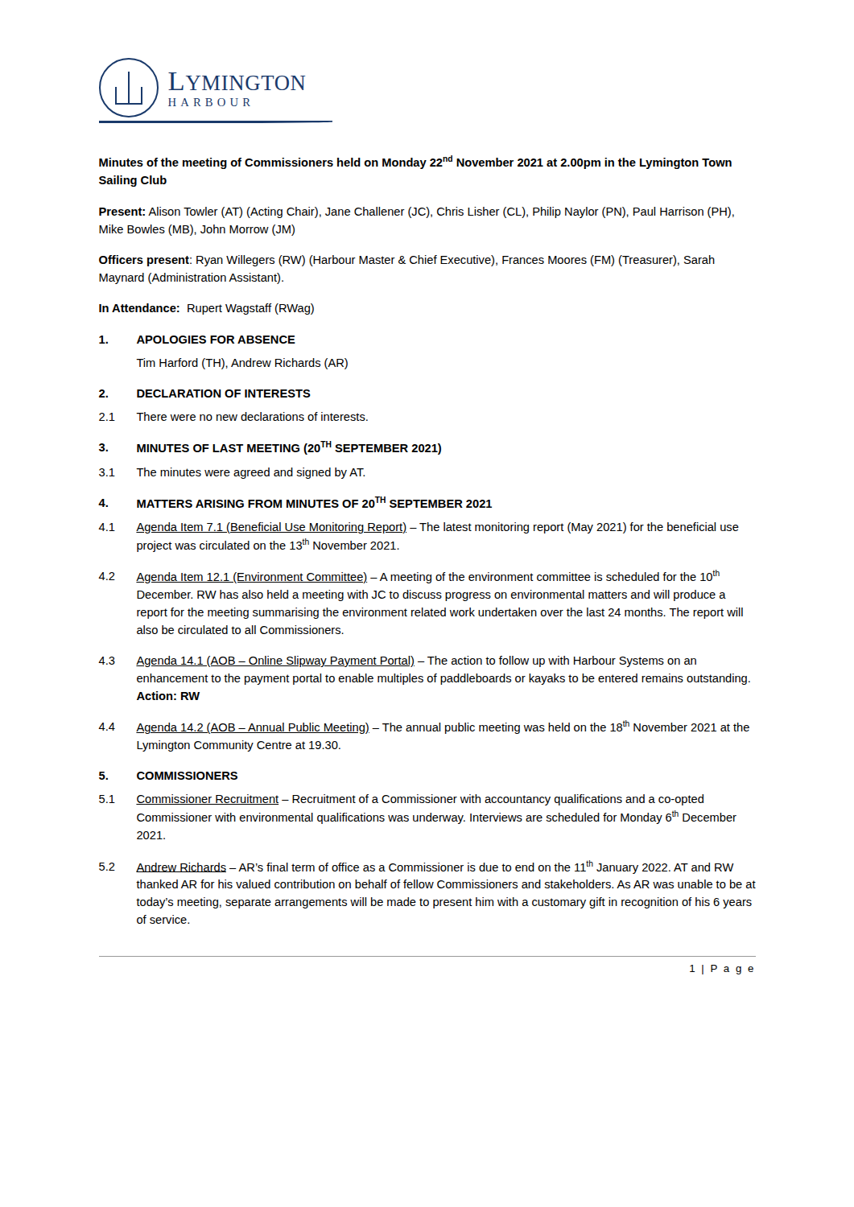LYMINGTON
HARBOUR
Minutes of the meeting of Commissioners held on Monday 22nd November 2021 at 2.00pm in the Lymington Town Sailing Club
Present: Alison Towler (AT) (Acting Chair), Jane Challener (JC), Chris Lisher (CL), Philip Naylor (PN), Paul Harrison (PH), Mike Bowles (MB), John Morrow (JM)
Officers present: Ryan Willegers (RW) (Harbour Master & Chief Executive), Frances Moores (FM) (Treasurer), Sarah Maynard (Administration Assistant).
In Attendance: Rupert Wagstaff (RWag)
1. Apologies for Absence
Tim Harford (TH), Andrew Richards (AR)
2. Declaration of Interests
2.1 There were no new declarations of interests.
3. Minutes of Last Meeting (20th September 2021)
3.1 The minutes were agreed and signed by AT.
4. Matters Arising from Minutes of 20th September 2021
4.1 Agenda Item 7.1 (Beneficial Use Monitoring Report) – The latest monitoring report (May 2021) for the beneficial use project was circulated on the 13th November 2021.
4.2 Agenda Item 12.1 (Environment Committee) – A meeting of the environment committee is scheduled for the 10th December. RW has also held a meeting with JC to discuss progress on environmental matters and will produce a report for the meeting summarising the environment related work undertaken over the last 24 months. The report will also be circulated to all Commissioners.
4.3 Agenda 14.1 (AOB – Online Slipway Payment Portal) – The action to follow up with Harbour Systems on an enhancement to the payment portal to enable multiples of paddleboards or kayaks to be entered remains outstanding. Action: RW
4.4 Agenda 14.2 (AOB – Annual Public Meeting) – The annual public meeting was held on the 18th November 2021 at the Lymington Community Centre at 19.30.
5. Commissioners
5.1 Commissioner Recruitment – Recruitment of a Commissioner with accountancy qualifications and a co-opted Commissioner with environmental qualifications was underway. Interviews are scheduled for Monday 6th December 2021.
5.2 Andrew Richards – AR’s final term of office as a Commissioner is due to end on the 11th January 2022. AT and RW thanked AR for his valued contribution on behalf of fellow Commissioners and stakeholders. As AR was unable to be at today’s meeting, separate arrangements will be made to present him with a customary gift in recognition of his 6 years of service.
1 | P a g e